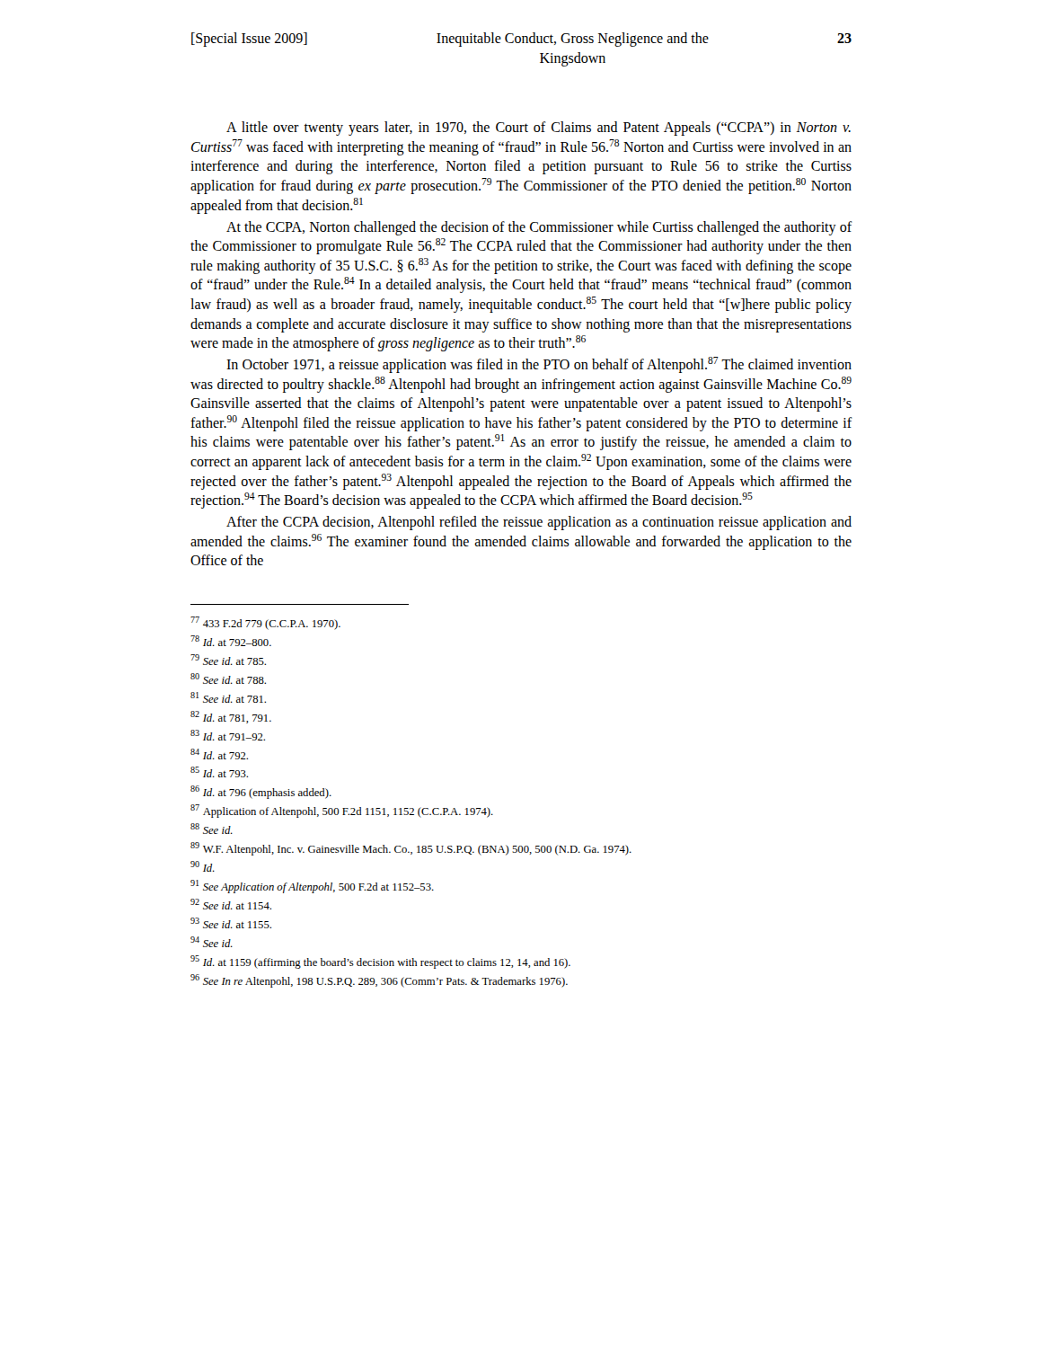[Special Issue 2009]
Inequitable Conduct, Gross Negligence and the
Kingsdown
23
A little over twenty years later, in 1970, the Court of Claims and Patent Appeals (“CCPA”) in Norton v. Curtiss77 was faced with interpreting the meaning of “fraud” in Rule 56.78 Norton and Curtiss were involved in an interference and during the interference, Norton filed a petition pursuant to Rule 56 to strike the Curtiss application for fraud during ex parte prosecution.79 The Commissioner of the PTO denied the petition.80 Norton appealed from that decision.81
At the CCPA, Norton challenged the decision of the Commissioner while Curtiss challenged the authority of the Commissioner to promulgate Rule 56.82 The CCPA ruled that the Commissioner had authority under the then rule making authority of 35 U.S.C. § 6.83 As for the petition to strike, the Court was faced with defining the scope of “fraud” under the Rule.84 In a detailed analysis, the Court held that “fraud” means “technical fraud” (common law fraud) as well as a broader fraud, namely, inequitable conduct.85 The court held that “[w]here public policy demands a complete and accurate disclosure it may suffice to show nothing more than that the misrepresentations were made in the atmosphere of gross negligence as to their truth”.86
In October 1971, a reissue application was filed in the PTO on behalf of Altenpohl.87 The claimed invention was directed to poultry shackle.88 Altenpohl had brought an infringement action against Gainsville Machine Co.89 Gainsville asserted that the claims of Altenpohl’s patent were unpatentable over a patent issued to Altenpohl’s father.90 Altenpohl filed the reissue application to have his father’s patent considered by the PTO to determine if his claims were patentable over his father’s patent.91 As an error to justify the reissue, he amended a claim to correct an apparent lack of antecedent basis for a term in the claim.92 Upon examination, some of the claims were rejected over the father’s patent.93 Altenpohl appealed the rejection to the Board of Appeals which affirmed the rejection.94 The Board’s decision was appealed to the CCPA which affirmed the Board decision.95
After the CCPA decision, Altenpohl refiled the reissue application as a continuation reissue application and amended the claims.96 The examiner found the amended claims allowable and forwarded the application to the Office of the
77433 F.2d 779 (C.C.P.A. 1970).
78 Id. at 792–800.
79 See id. at 785.
80 See id. at 788.
81 See id. at 781.
82 Id. at 781, 791.
83 Id. at 791–92.
84 Id. at 792.
85 Id. at 793.
86 Id. at 796 (emphasis added).
87 Application of Altenpohl, 500 F.2d 1151, 1152 (C.C.P.A. 1974).
88 See id.
89 W.F. Altenpohl, Inc. v. Gainesville Mach. Co., 185 U.S.P.Q. (BNA) 500, 500 (N.D. Ga. 1974).
90 Id.
91 See Application of Altenpohl, 500 F.2d at 1152–53.
92 See id. at 1154.
93 See id. at 1155.
94 See id.
95 Id. at 1159 (affirming the board’s decision with respect to claims 12, 14, and 16).
96 See In re Altenpohl, 198 U.S.P.Q. 289, 306 (Comm’r Pats. & Trademarks 1976).